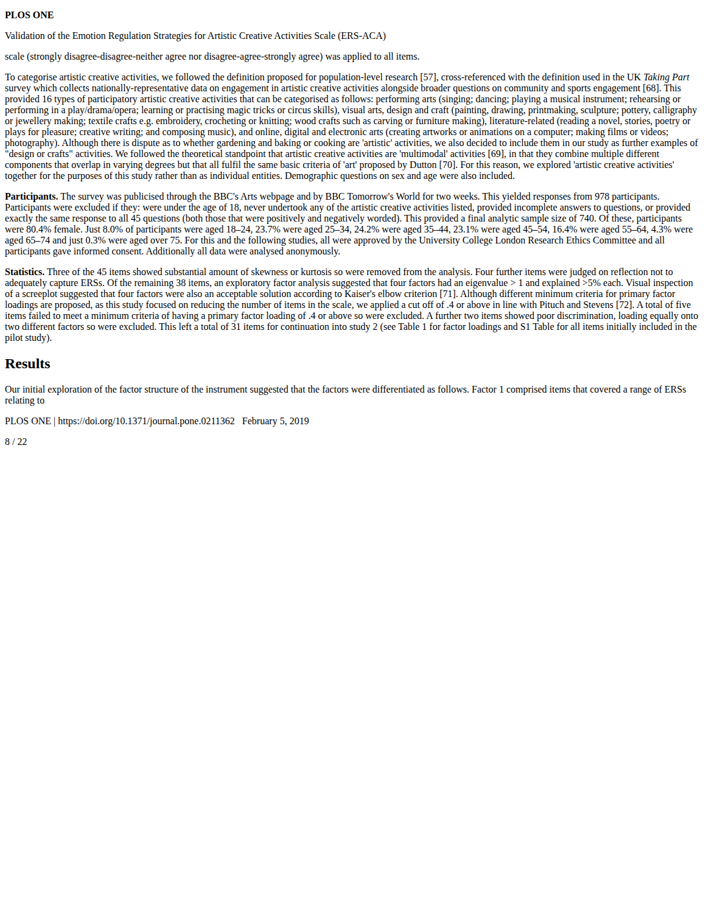PLOS ONE
Validation of the Emotion Regulation Strategies for Artistic Creative Activities Scale (ERS-ACA)
scale (strongly disagree-disagree-neither agree nor disagree-agree-strongly agree) was applied to all items.
To categorise artistic creative activities, we followed the definition proposed for population-level research [57], cross-referenced with the definition used in the UK Taking Part survey which collects nationally-representative data on engagement in artistic creative activities alongside broader questions on community and sports engagement [68]. This provided 16 types of participatory artistic creative activities that can be categorised as follows: performing arts (singing; dancing; playing a musical instrument; rehearsing or performing in a play/drama/opera; learning or practising magic tricks or circus skills), visual arts, design and craft (painting, drawing, printmaking, sculpture; pottery, calligraphy or jewellery making; textile crafts e.g. embroidery, crocheting or knitting; wood crafts such as carving or furniture making), literature-related (reading a novel, stories, poetry or plays for pleasure; creative writing; and composing music), and online, digital and electronic arts (creating artworks or animations on a computer; making films or videos; photography). Although there is dispute as to whether gardening and baking or cooking are 'artistic' activities, we also decided to include them in our study as further examples of "design or crafts" activities. We followed the theoretical standpoint that artistic creative activities are 'multimodal' activities [69], in that they combine multiple different components that overlap in varying degrees but that all fulfil the same basic criteria of 'art' proposed by Dutton [70]. For this reason, we explored 'artistic creative activities' together for the purposes of this study rather than as individual entities. Demographic questions on sex and age were also included.
Participants. The survey was publicised through the BBC's Arts webpage and by BBC Tomorrow's World for two weeks. This yielded responses from 978 participants. Participants were excluded if they: were under the age of 18, never undertook any of the artistic creative activities listed, provided incomplete answers to questions, or provided exactly the same response to all 45 questions (both those that were positively and negatively worded). This provided a final analytic sample size of 740. Of these, participants were 80.4% female. Just 8.0% of participants were aged 18–24, 23.7% were aged 25–34, 24.2% were aged 35–44, 23.1% were aged 45–54, 16.4% were aged 55–64, 4.3% were aged 65–74 and just 0.3% were aged over 75. For this and the following studies, all were approved by the University College London Research Ethics Committee and all participants gave informed consent. Additionally all data were analysed anonymously.
Statistics. Three of the 45 items showed substantial amount of skewness or kurtosis so were removed from the analysis. Four further items were judged on reflection not to adequately capture ERSs. Of the remaining 38 items, an exploratory factor analysis suggested that four factors had an eigenvalue > 1 and explained >5% each. Visual inspection of a screeplot suggested that four factors were also an acceptable solution according to Kaiser's elbow criterion [71]. Although different minimum criteria for primary factor loadings are proposed, as this study focused on reducing the number of items in the scale, we applied a cut off of .4 or above in line with Pituch and Stevens [72]. A total of five items failed to meet a minimum criteria of having a primary factor loading of .4 or above so were excluded. A further two items showed poor discrimination, loading equally onto two different factors so were excluded. This left a total of 31 items for continuation into study 2 (see Table 1 for factor loadings and S1 Table for all items initially included in the pilot study).
Results
Our initial exploration of the factor structure of the instrument suggested that the factors were differentiated as follows. Factor 1 comprised items that covered a range of ERSs relating to
PLOS ONE | https://doi.org/10.1371/journal.pone.0211362 February 5, 2019
8 / 22